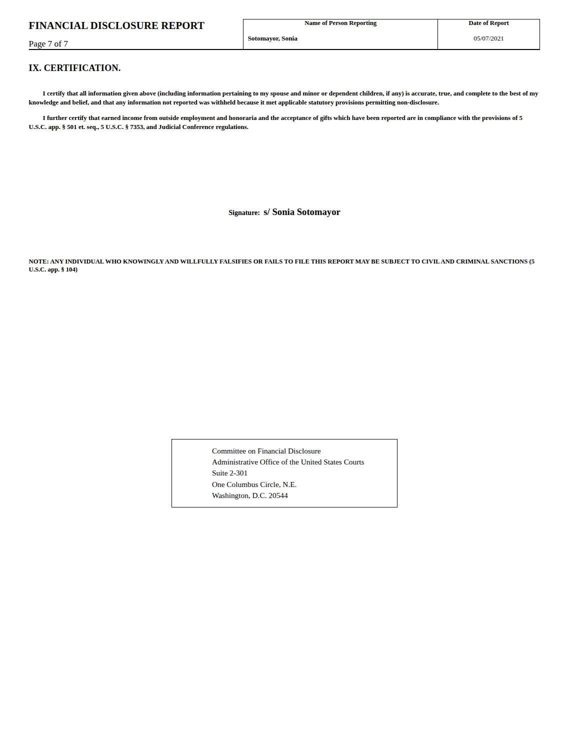| FINANCIAL DISCLOSURE REPORT Page 7 of 7 | Name of Person Reporting Sotomayor, Sonia | Date of Report 05/07/2021 |
IX. CERTIFICATION.
I certify that all information given above (including information pertaining to my spouse and minor or dependent children, if any) is accurate, true, and complete to the best of my knowledge and belief, and that any information not reported was withheld because it met applicable statutory provisions permitting non-disclosure.
I further certify that earned income from outside employment and honoraria and the acceptance of gifts which have been reported are in compliance with the provisions of 5 U.S.C. app. § 501 et. seq., 5 U.S.C. § 7353, and Judicial Conference regulations.
Signature: s/ Sonia Sotomayor
NOTE: ANY INDIVIDUAL WHO KNOWINGLY AND WILLFULLY FALSIFIES OR FAILS TO FILE THIS REPORT MAY BE SUBJECT TO CIVIL AND CRIMINAL SANCTIONS (5 U.S.C. app. § 104)
Committee on Financial Disclosure
Administrative Office of the United States Courts
Suite 2-301
One Columbus Circle, N.E.
Washington, D.C. 20544